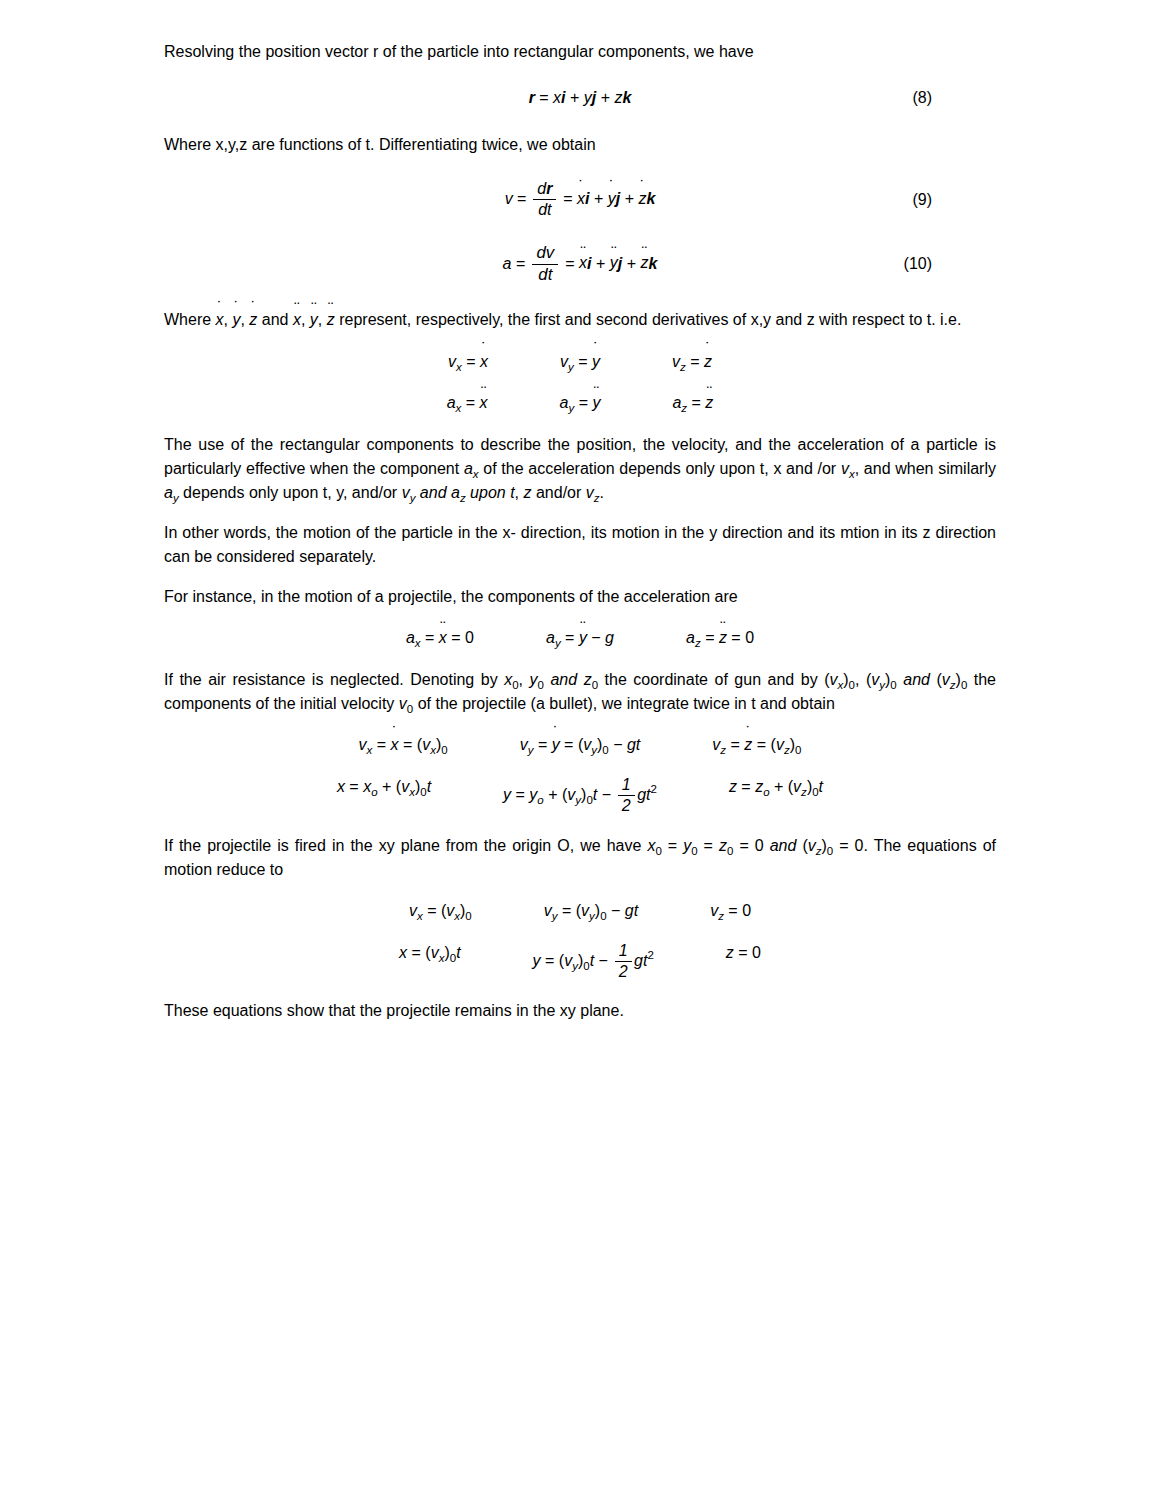Resolving the position vector r of the particle into rectangular components, we have
r = xi + yj + zk (8)
Where x,y,z are functions of t. Differentiating twice, we obtain
v = dr dt = xi + yj + zk (9)
a = dv dt = xi + yj + zk (10)
Where x, y, z and x, y, z represent, respectively, the first and second derivatives of x,y and z with respect to t. i.e.
vx = x vy = y vz = z
ax = x ay = y az = z
The use of the rectangular components to describe the position, the velocity, and the acceleration of a particle is particularly effective when the component ax of the acceleration depends only upon t, x and /or vx, and when similarly ay depends only upon t, y, and/or vy and az upon t, z and/or vz.
In other words, the motion of the particle in the x- direction, its motion in the y direction and its mtion in its z direction can be considered separately.
For instance, in the motion of a projectile, the components of the acceleration are
ax = x = 0 ay = y − g az = z = 0
If the air resistance is neglected. Denoting by x0, y0 and z0 the coordinate of gun and by (vx)0, (vy)0 and (vz)0 the components of the initial velocity v0 of the projectile (a bullet), we integrate twice in t and obtain
vx = x = (vx)0 vy = y = (vy)0 − gt vz = z = (vz)0
x = xo + (vx)0t y = yo + (vy)0t − 12 gt2 z = zo + (vz)0t
If the projectile is fired in the xy plane from the origin O, we have x0 = y0 = z0 = 0 and (vz)0 = 0. The equations of motion reduce to
vx = (vx)0 vy = (vy)0 − gt vz = 0
x = (vx)0t y = (vy)0t − 12 gt2 z = 0
These equations show that the projectile remains in the xy plane.